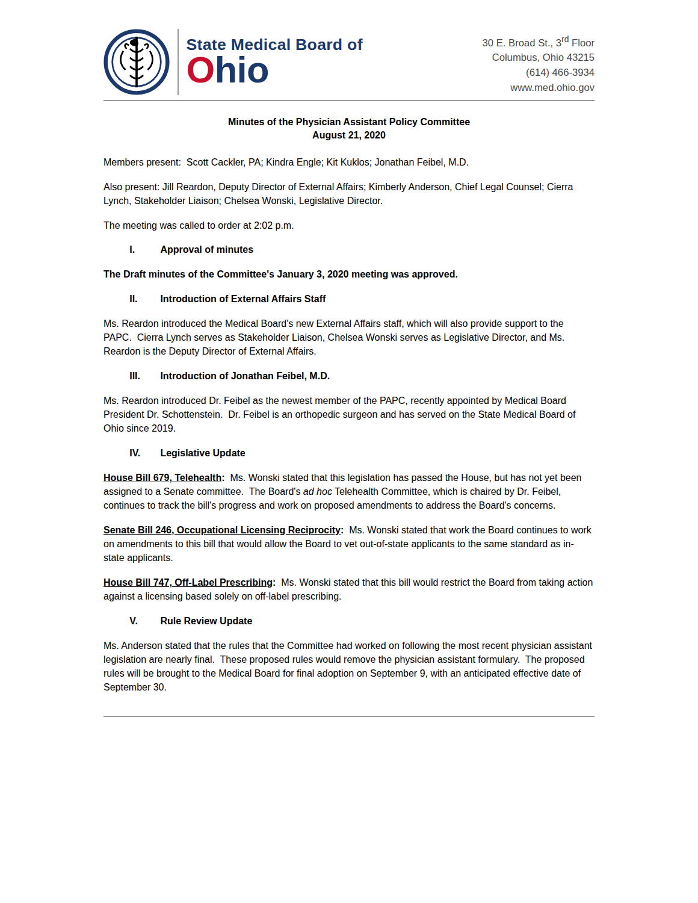State Medical Board of
Ohio
30 E. Broad St., 3rd Floor
Columbus, Ohio 43215
(614) 466-3934
www.med.ohio.gov
Minutes of the Physician Assistant Policy Committee
August 21, 2020
Members present: Scott Cackler, PA; Kindra Engle; Kit Kuklos; Jonathan Feibel, M.D.
Also present: Jill Reardon, Deputy Director of External Affairs; Kimberly Anderson, Chief Legal Counsel; Cierra Lynch, Stakeholder Liaison; Chelsea Wonski, Legislative Director.
The meeting was called to order at 2:02 p.m.
I. Approval of minutes
The Draft minutes of the Committee's January 3, 2020 meeting was approved.
II. Introduction of External Affairs Staff
Ms. Reardon introduced the Medical Board's new External Affairs staff, which will also provide support to the PAPC. Cierra Lynch serves as Stakeholder Liaison, Chelsea Wonski serves as Legislative Director, and Ms. Reardon is the Deputy Director of External Affairs.
III. Introduction of Jonathan Feibel, M.D.
Ms. Reardon introduced Dr. Feibel as the newest member of the PAPC, recently appointed by Medical Board President Dr. Schottenstein. Dr. Feibel is an orthopedic surgeon and has served on the State Medical Board of Ohio since 2019.
IV. Legislative Update
House Bill 679, Telehealth: Ms. Wonski stated that this legislation has passed the House, but has not yet been assigned to a Senate committee. The Board's ad hoc Telehealth Committee, which is chaired by Dr. Feibel, continues to track the bill's progress and work on proposed amendments to address the Board's concerns.
Senate Bill 246, Occupational Licensing Reciprocity: Ms. Wonski stated that work the Board continues to work on amendments to this bill that would allow the Board to vet out-of-state applicants to the same standard as in-state applicants.
House Bill 747, Off-Label Prescribing: Ms. Wonski stated that this bill would restrict the Board from taking action against a licensing based solely on off-label prescribing.
V. Rule Review Update
Ms. Anderson stated that the rules that the Committee had worked on following the most recent physician assistant legislation are nearly final. These proposed rules would remove the physician assistant formulary. The proposed rules will be brought to the Medical Board for final adoption on September 9, with an anticipated effective date of September 30.